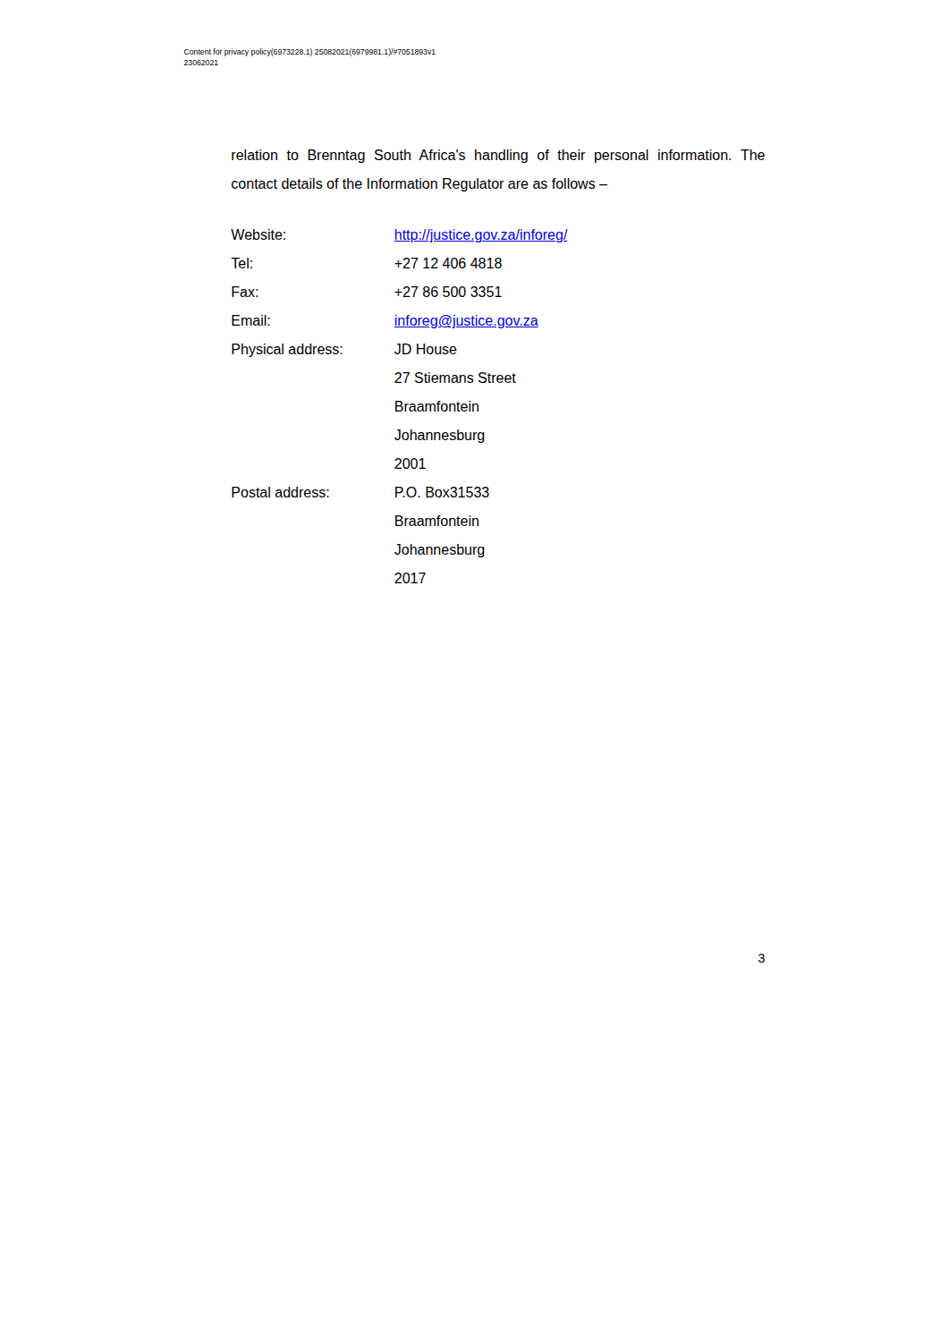Content for privacy policy(6973228.1) 25082021(6979981.1)/#7051893v1
23062021
relation to Brenntag South Africa's handling of their personal information. The contact details of the Information Regulator are as follows –
| Website: | http://justice.gov.za/inforeg/ |
| Tel: | +27 12 406 4818 |
| Fax: | +27 86 500 3351 |
| Email: | inforeg@justice.gov.za |
| Physical address: | JD House |
| | 27 Stiemans Street |
| | Braamfontein |
| | Johannesburg |
| | 2001 |
| Postal address: | P.O. Box31533 |
| | Braamfontein |
| | Johannesburg |
| | 2017 |
3